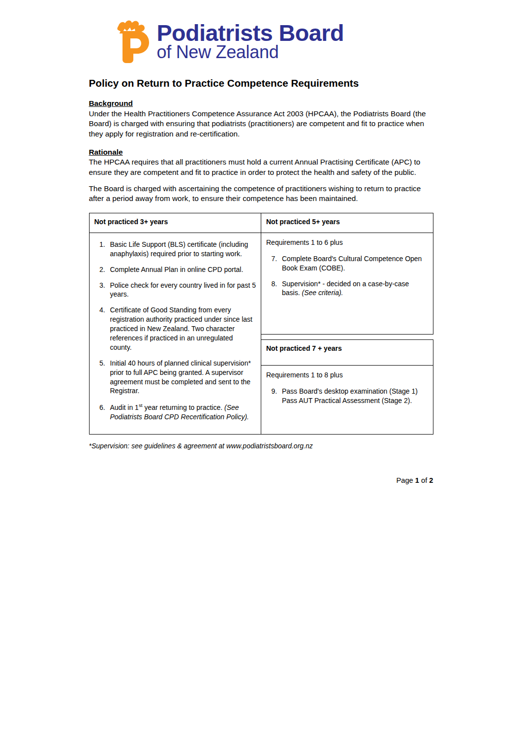Podiatrists Board
of New Zealand
Policy on Return to Practice Competence Requirements
Background
Under the Health Practitioners Competence Assurance Act 2003 (HPCAA), the Podiatrists Board (the Board) is charged with ensuring that podiatrists (practitioners) are competent and fit to practice when they apply for registration and re-certification.
Rationale
The HPCAA requires that all practitioners must hold a current Annual Practising Certificate (APC) to ensure they are competent and fit to practice in order to protect the health and safety of the public.
The Board is charged with ascertaining the competence of practitioners wishing to return to practice after a period away from work, to ensure their competence has been maintained.
| Not practiced 3+ years | Not practiced 5+ years |
| --- | --- |
| Basic Life Support (BLS) certificate (including anaphylaxis) required prior to starting work. Complete Annual Plan in online CPD portal. Police check for every country lived in for past 5 years. Certificate of Good Standing from every registration authority practiced under since last practiced in New Zealand. Two character references if practiced in an unregulated county. Initial 40 hours of planned clinical supervision* prior to full APC being granted. A supervisor agreement must be completed and sent to the Registrar. Audit in 1 st year returning to practice. (See Podiatrists Board CPD Recertification Policy). | Requirements 1 to 6 plus Complete Board's Cultural Competence Open Book Exam (COBE). Supervision* - decided on a case-by-case basis. (See criteria). |
| Not practiced 7 + years |
| Requirements 1 to 8 plus Pass Board's desktop examination (Stage 1) Pass AUT Practical Assessment (Stage 2). |
*Supervision: see guidelines & agreement at www.podiatristsboard.org.nz
Page 1 of 2